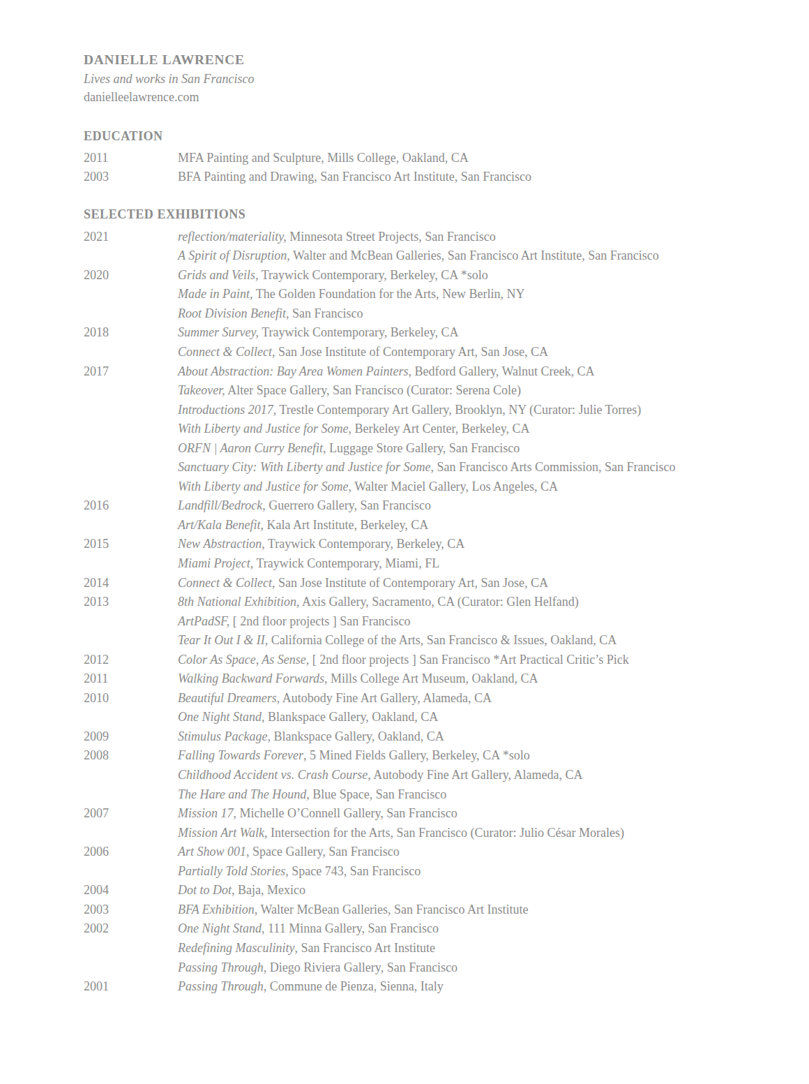DANIELLE LAWRENCE
Lives and works in San Francisco
danielleelawrence.com
EDUCATION
| 2011 | MFA Painting and Sculpture, Mills College, Oakland, CA |
| 2003 | BFA Painting and Drawing, San Francisco Art Institute, San Francisco |
SELECTED EXHIBITIONS
| 2021 | reflection/materiality, Minnesota Street Projects, San Francisco |
| | A Spirit of Disruption, Walter and McBean Galleries, San Francisco Art Institute, San Francisco |
| 2020 | Grids and Veils, Traywick Contemporary, Berkeley, CA *solo |
| | Made in Paint, The Golden Foundation for the Arts, New Berlin, NY |
| | Root Division Benefit, San Francisco |
| 2018 | Summer Survey, Traywick Contemporary, Berkeley, CA |
| | Connect & Collect, San Jose Institute of Contemporary Art, San Jose, CA |
| 2017 | About Abstraction: Bay Area Women Painters , Bedford Gallery, Walnut Creek, CA |
| | Takeover, Alter Space Gallery, San Francisco (Curator: Serena Cole) |
| | Introductions 2017, Trestle Contemporary Art Gallery, Brooklyn, NY (Curator: Julie Torres) |
| | With Liberty and Justice for Some , Berkeley Art Center, Berkeley, CA |
| | ORFN / Aaron Curry Benefit , Luggage Store Gallery, San Francisco |
| | Sanctuary City: With Liberty and Justice for Some , San Francisco Arts Commission, San Francisco |
| | With Liberty and Justice for Some , Walter Maciel Gallery, Los Angeles, CA |
| 2016 | Landfill/Bedrock , Guerrero Gallery, San Francisco |
| | Art/Kala Benefit , Kala Art Institute, Berkeley, CA |
| 2015 | New Abstraction , Traywick Contemporary, Berkeley, CA |
| | Miami Project , Traywick Contemporary, Miami, FL |
| 2014 | Connect & Collect , San Jose Institute of Contemporary Art, San Jose, CA |
| 2013 | 8th National Exhibition , Axis Gallery, Sacramento, CA (Curator: Glen Helfand) |
| | ArtPadSF, [ 2nd floor projects ] San Francisco |
| | Tear It Out I & II , California College of the Arts, San Francisco & Issues, Oakland, CA |
| 2012 | Color As Space, As Sense , [ 2nd floor projects ] San Francisco *Art Practical Critic’s Pick |
| 2011 | Walking Backward Forwards , Mills College Art Museum, Oakland, CA |
| 2010 | Beautiful Dreamers , Autobody Fine Art Gallery, Alameda, CA |
| | One Night Stand , Blankspace Gallery, Oakland, CA |
| 2009 | Stimulus Package , Blankspace Gallery, Oakland, CA |
| 2008 | Falling Towards Forever , 5 Mined Fields Gallery, Berkeley, CA *solo |
| | Childhood Accident vs. Crash Course , Autobody Fine Art Gallery, Alameda, CA |
| | The Hare and The Hound , Blue Space, San Francisco |
| 2007 | Mission 17 , Michelle O’Connell Gallery, San Francisco |
| | Mission Art Walk , Intersection for the Arts, San Francisco (Curator: Julio César Morales) |
| 2006 | Art Show 001 , Space Gallery, San Francisco |
| | Partially Told Stories , Space 743, San Francisco |
| 2004 | Dot to Dot , Baja, Mexico |
| 2003 | BFA Exhibition, Walter McBean Galleries, San Francisco Art Institute |
| 2002 | One Night Stand, 111 Minna Gallery, San Francisco |
| | Redefining Masculinity , San Francisco Art Institute |
| | Passing Through, Diego Riviera Gallery, San Francisco |
| 2001 | Passing Through , Commune de Pienza, Sienna, Italy |